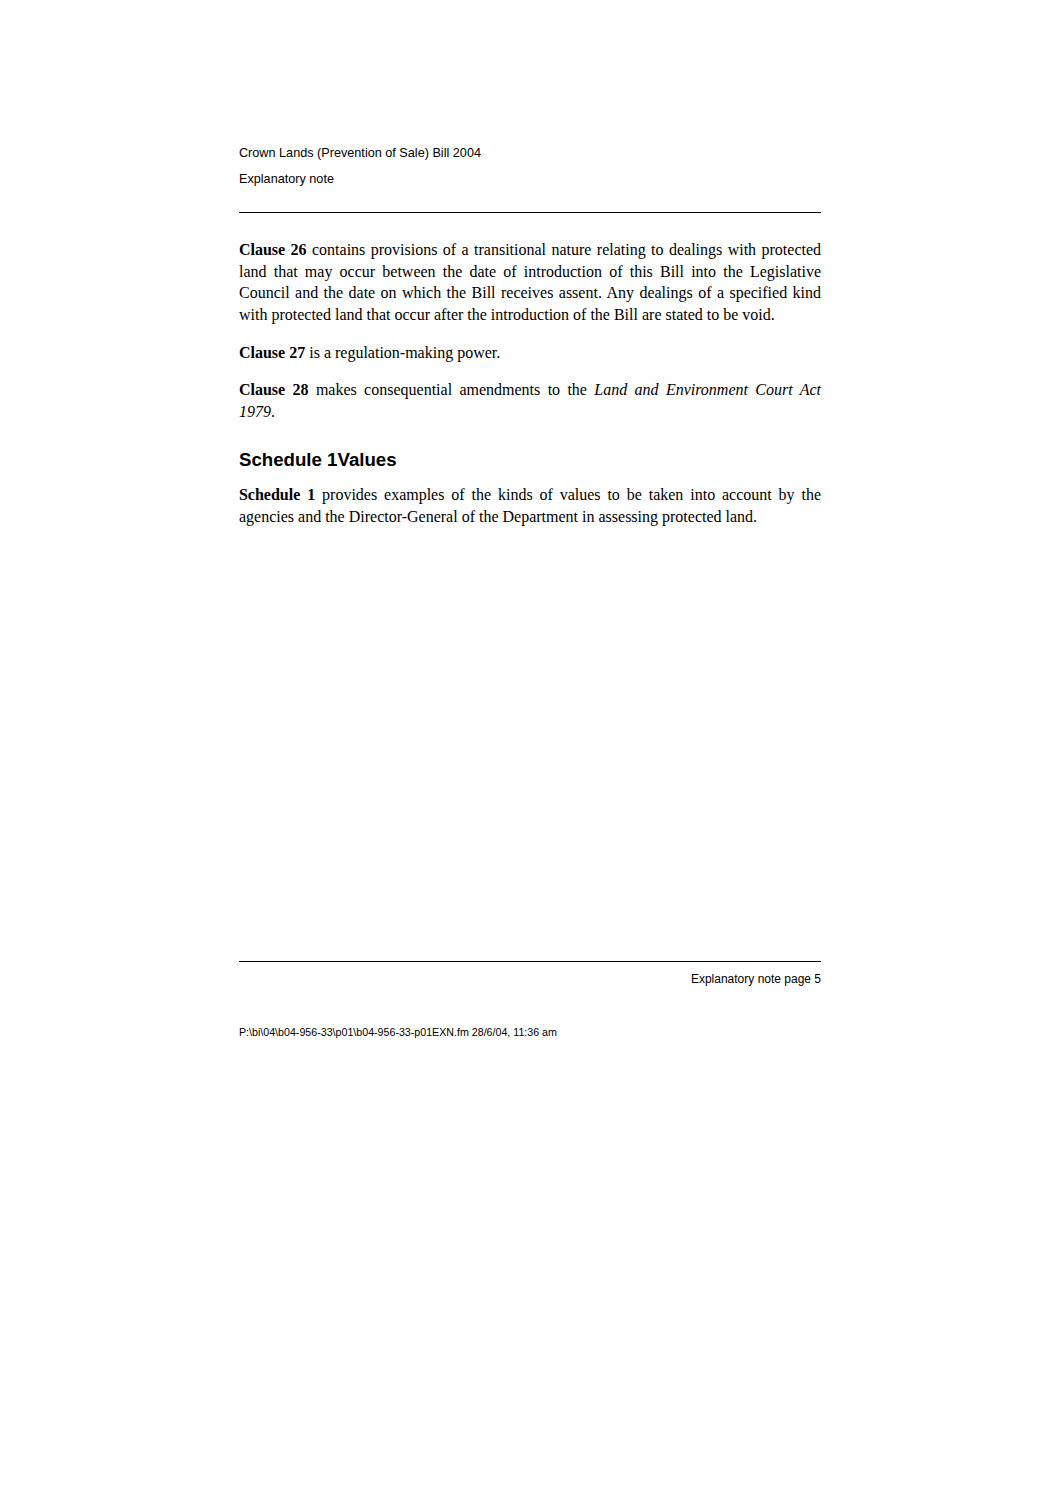Crown Lands (Prevention of Sale) Bill 2004
Explanatory note
Clause 26 contains provisions of a transitional nature relating to dealings with protected land that may occur between the date of introduction of this Bill into the Legislative Council and the date on which the Bill receives assent. Any dealings of a specified kind with protected land that occur after the introduction of the Bill are stated to be void.
Clause 27 is a regulation-making power.
Clause 28 makes consequential amendments to the Land and Environment Court Act 1979.
Schedule 1 Values
Schedule 1 provides examples of the kinds of values to be taken into account by the agencies and the Director-General of the Department in assessing protected land.
Explanatory note page 5
P:\bi\04\b04-956-33\p01\b04-956-33-p01EXN.fm 28/6/04, 11:36 am